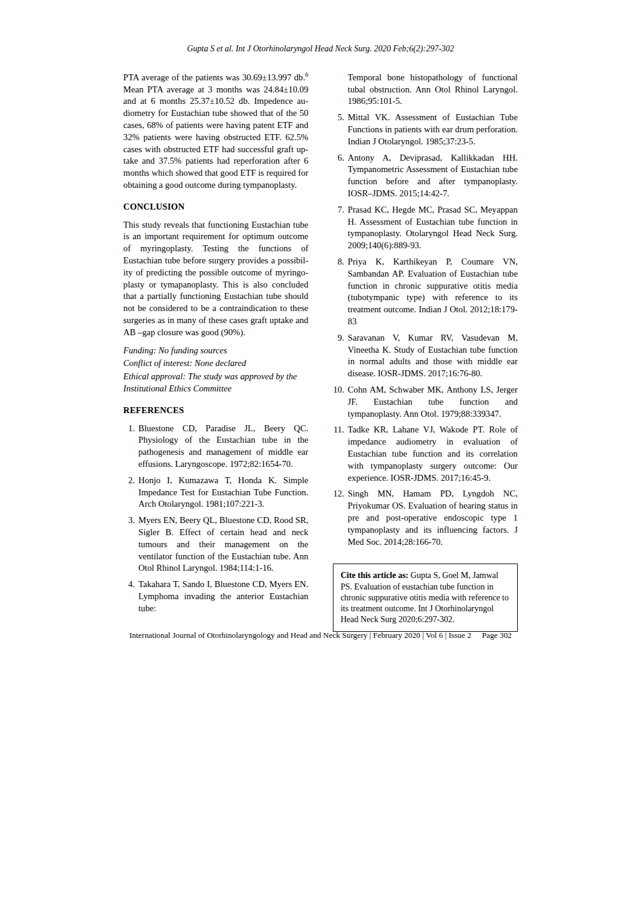Gupta S et al. Int J Otorhinolaryngol Head Neck Surg. 2020 Feb;6(2):297-302
PTA average of the patients was 30.69±13.997 db.6 Mean PTA average at 3 months was 24.84±10.09 and at 6 months 25.37±10.52 db. Impedence audiometry for Eustachian tube showed that of the 50 cases, 68% of patients were having patent ETF and 32% patients were having obstructed ETF. 62.5% cases with obstructed ETF had successful graft uptake and 37.5% patients had reperforation after 6 months which showed that good ETF is required for obtaining a good outcome during tympanoplasty.
Conclusion
This study reveals that functioning Eustachian tube is an important requirement for optimum outcome of myringoplasty. Testing the functions of Eustachian tube before surgery provides a possibility of predicting the possible outcome of myringoplasty or tymapanoplasty. This is also concluded that a partially functioning Eustachian tube should not be considered to be a contraindication to these surgeries as in many of these cases graft uptake and AB –gap closure was good (90%).
Funding: No funding sources
Conflict of interest: None declared
Ethical approval: The study was approved by the Institutional Ethics Committee
References
Bluestone CD, Paradise JL, Beery QC. Physiology of the Eustachian tube in the pathogenesis and management of middle ear effusions. Laryngoscope. 1972;82:1654-70.
Honjo I, Kumazawa T, Honda K. Simple Impedance Test for Eustachian Tube Function. Arch Otolaryngol. 1981;107:221-3.
Myers EN, Beery QL, Bluestone CD, Rood SR, Sigler B. Effect of certain head and neck tumours and their management on the ventilator function of the Eustachian tube. Ann Otol Rhinol Laryngol. 1984;114:1-16.
Takahara T, Sando I, Bluestone CD, Myers EN. Lymphoma invading the anterior Eustachian tube:
Temporal bone histopathology of functional tubal obstruction. Ann Otol Rhinol Laryngol. 1986;95:101-5.
Mittal VK. Assessment of Eustachian Tube Functions in patients with ear drum perforation. Indian J Otolaryngol. 1985;37:23-5.
Antony A, Deviprasad, Kallikkadan HH. Tympanometric Assessment of Eustachian tube function before and after tympanoplasty. IOSR–JDMS. 2015;14:42-7.
Prasad KC, Hegde MC, Prasad SC, Meyappan H. Assessment of Eustachian tube function in tympanoplasty. Otolaryngol Head Neck Surg. 2009;140(6):889-93.
Priya K, Karthikeyan P, Coumare VN, Sambandan AP. Evaluation of Eustachian tube function in chronic suppurative otitis media (tubotympanic type) with reference to its treatment outcome. Indian J Otol. 2012;18:179-83
Saravanan V, Kumar RV, Vasudevan M, Vineetha K. Study of Eustachian tube function in normal adults and those with middle ear disease. IOSR-JDMS. 2017;16:76-80.
Cohn AM, Schwaber MK, Anthony LS, Jerger JF. Eustachian tube function and tympanoplasty. Ann Otol. 1979;88:339347.
Tadke KR, Lahane VJ, Wakode PT. Role of impedance audiometry in evaluation of Eustachian tube function and its correlation with tympanoplasty surgery outcome: Our experience. IOSR-JDMS. 2017;16:45-9.
Singh MN, Hamam PD, Lyngdoh NC, Priyokumar OS. Evaluation of hearing status in pre and post-operative endoscopic type 1 tympanoplasty and its influencing factors. J Med Soc. 2014;28:166-70.
Cite this article as: Gupta S, Goel M, Jamwal PS. Evaluation of eustachian tube function in chronic suppurative otitis media with reference to its treatment outcome. Int J Otorhinolaryngol Head Neck Surg 2020;6:297-302.
International Journal of Otorhinolaryngology and Head and Neck Surgery | February 2020 | Vol 6 | Issue 2Page 302